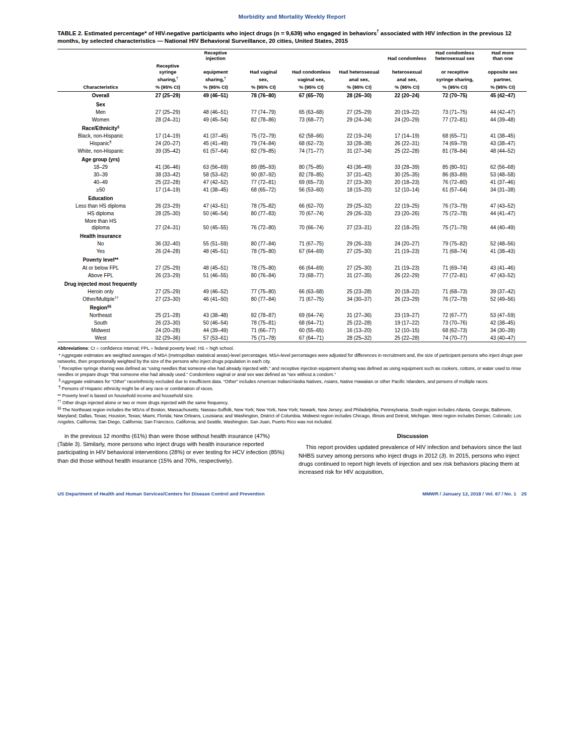Morbidity and Mortality Weekly Report
TABLE 2. Estimated percentage* of HIV-negative participants who inject drugs (n = 9,639) who engaged in behaviors† associated with HIV infection in the previous 12 months, by selected characteristics — National HIV Behavioral Surveillance, 20 cities, United States, 2015
| | | Receptive injection | | | | Had condomless | Had condomless heterosexual sex | Had more than one |
| --- | --- | --- | --- | --- | --- | --- | --- | --- |
| | Receptive syringe | equipment | Had vaginal | Had condomless | Had heterosexual | heterosexual | or receptive | opposite sex |
| | sharing, † | sharing, † | sex, | vaginal sex, | anal sex, | anal sex, | syringe sharing, | partner, |
| Characteristics | % (95% CI) | % (95% CI) | % (95% CI) | % (95% CI) | % (95% CI) | % (95% CI) | % (95% CI) | % (95% CI) |
| Overall | 27 (25–29) | 49 (46–51) | 78 (76–80) | 67 (65–70) | 28 (26–30) | 22 (20–24) | 72 (70–75) | 45 (42–47) |
| Sex | |
| Men | 27 (25–29) | 48 (46–51) | 77 (74–79) | 65 (63–68) | 27 (25–29) | 20 (19–22) | 73 (71–75) | 44 (42–47) |
| Women | 28 (24–31) | 49 (45–54) | 82 (78–86) | 73 (68–77) | 29 (24–34) | 24 (20–29) | 77 (72–81) | 44 (39–48) |
| Race/Ethnicity § | |
| Black, non-Hispanic | 17 (14–19) | 41 (37–45) | 75 (72–79) | 62 (58–66) | 22 (19–24) | 17 (14–19) | 68 (65–71) | 41 (38–45) |
| Hispanic ¶ | 24 (20–27) | 45 (41–49) | 79 (74–84) | 68 (62–73) | 33 (28–38) | 26 (22–31) | 74 (69–79) | 43 (38–47) |
| White, non-Hispanic | 39 (35–42) | 61 (57–64) | 82 (79–85) | 74 (71–77) | 31 (27–34) | 25 (22–28) | 81 (78–84) | 48 (44–52) |
| Age group (yrs) | |
| 18–29 | 41 (36–46) | 63 (56–69) | 89 (85–93) | 80 (75–85) | 43 (36–49) | 33 (28–39) | 85 (80–91) | 62 (56–68) |
| 30–39 | 38 (33–42) | 58 (53–62) | 90 (87–92) | 82 (78–85) | 37 (31–42) | 30 (25–35) | 86 (83–89) | 53 (48–58) |
| 40–49 | 25 (22–28) | 47 (42–52) | 77 (72–81) | 69 (65–73) | 27 (23–30) | 20 (18–23) | 76 (72–80) | 41 (37–46) |
| ≥50 | 17 (14–19) | 41 (38–45) | 68 (65–72) | 56 (53–60) | 18 (15–20) | 12 (10–14) | 61 (57–64) | 34 (31–38) |
| Education | |
| Less than HS diploma | 26 (23–29) | 47 (43–51) | 78 (75–82) | 66 (62–70) | 29 (25–32) | 22 (19–25) | 76 (73–79) | 47 (43–52) |
| HS diploma | 28 (25–30) | 50 (46–54) | 80 (77–83) | 70 (67–74) | 29 (26–33) | 23 (20–26) | 75 (72–78) | 44 (41–47) |
| More than HS diploma | 27 (24–31) | 50 (45–55) | 76 (72–80) | 70 (66–74) | 27 (23–31) | 22 (18–25) | 75 (71–79) | 44 (40–49) |
| Health insurance | |
| No | 36 (32–40) | 55 (51–59) | 80 (77–84) | 71 (67–75) | 29 (26–33) | 24 (20–27) | 79 (75–82) | 52 (48–56) |
| Yes | 26 (24–28) | 48 (45–51) | 78 (75–80) | 67 (64–69) | 27 (25–30) | 21 (19–23) | 71 (68–74) | 41 (38–43) |
| Poverty level** | |
| At or below FPL | 27 (25–29) | 48 (45–51) | 78 (75–80) | 66 (64–69) | 27 (25–30) | 21 (19–23) | 71 (69–74) | 43 (41–46) |
| Above FPL | 26 (23–29) | 51 (46–55) | 80 (76–84) | 73 (68–77) | 31 (27–35) | 26 (22–29) | 77 (72–81) | 47 (43–52) |
| Drug injected most frequently | |
| Heroin only | 27 (25–29) | 49 (46–52) | 77 (75–80) | 66 (63–68) | 25 (23–28) | 20 (18–22) | 71 (68–73) | 39 (37–42) |
| Other/Multiple †† | 27 (23–30) | 46 (41–50) | 80 (77–84) | 71 (67–75) | 34 (30–37) | 26 (23–29) | 76 (72–79) | 52 (49–56) |
| Region §§ | |
| Northeast | 25 (21–28) | 43 (38–48) | 82 (78–87) | 69 (64–74) | 31 (27–36) | 23 (19–27) | 72 (67–77) | 53 (47–59) |
| South | 26 (23–30) | 50 (46–54) | 78 (75–81) | 68 (64–71) | 25 (22–28) | 19 (17–22) | 73 (70–76) | 42 (38–45) |
| Midwest | 24 (20–28) | 44 (39–49) | 71 (66–77) | 60 (55–65) | 16 (13–20) | 12 (10–15) | 68 (62–73) | 34 (30–39) |
| West | 32 (29–36) | 57 (53–61) | 75 (71–78) | 67 (64–71) | 28 (25–32) | 25 (22–28) | 74 (70–77) | 43 (40–47) |
Abbreviations: CI = confidence interval; FPL = federal poverty level; HS = high school.
* Aggregate estimates are weighted averages of MSA (metropolitan statistical areas)-level percentages. MSA-level percentages were adjusted for differences in recruitment and, the size of participant persons who inject drugs peer networks, then proportionally weighted by the size of the persons who inject drugs population in each city.
† Receptive syringe sharing was defined as “using needles that someone else had already injected with,” and receptive injection equipment sharing was defined as using equipment such as cookers, cottons, or water used to rinse needles or prepare drugs “that someone else had already used.” Condomless vaginal or anal sex was defined as “sex without a condom.”
§ Aggregate estimates for “Other” race/ethnicity excluded due to insufficient data. “Other” includes American Indian/Alaska Natives, Asians, Native Hawaiian or other Pacific Islanders, and persons of multiple races.
¶ Persons of Hispanic ethnicity might be of any race or combination of races.
** Poverty level is based on household income and household size.
†† Other drugs injected alone or two or more drugs injected with the same frequency.
§§ The Northeast region includes the MSAs of Boston, Massachusetts; Nassau-Suffolk, New York; New York, New York; Newark, New Jersey; and Philadelphia, Pennsylvania. South region includes Atlanta, Georgia; Baltimore, Maryland; Dallas, Texas; Houston, Texas; Miami, Florida; New Orleans, Louisiana; and Washington, District of Columbia. Midwest region includes Chicago, Illinois and Detroit, Michigan. West region includes Denver, Colorado; Los Angeles, California; San Diego, California; San Francisco, California; and Seattle, Washington. San Juan, Puerto Rico was not included.
in the previous 12 months (61%) than were those without health insurance (47%) (Table 3). Similarly, more persons who inject drugs with health insurance reported participating in HIV behavioral interventions (28%) or ever testing for HCV infection (85%) than did those without health insurance (15% and 70%, respectively).
Discussion
This report provides updated prevalence of HIV infection and behaviors since the last NHBS survey among persons who inject drugs in 2012 (3). In 2015, persons who inject drugs continued to report high levels of injection and sex risk behaviors placing them at increased risk for HIV acquisition,
US Department of Health and Human Services/Centers for Disease Control and Prevention
MMWR / January 12, 2018 / Vol. 67 / No. 1
25